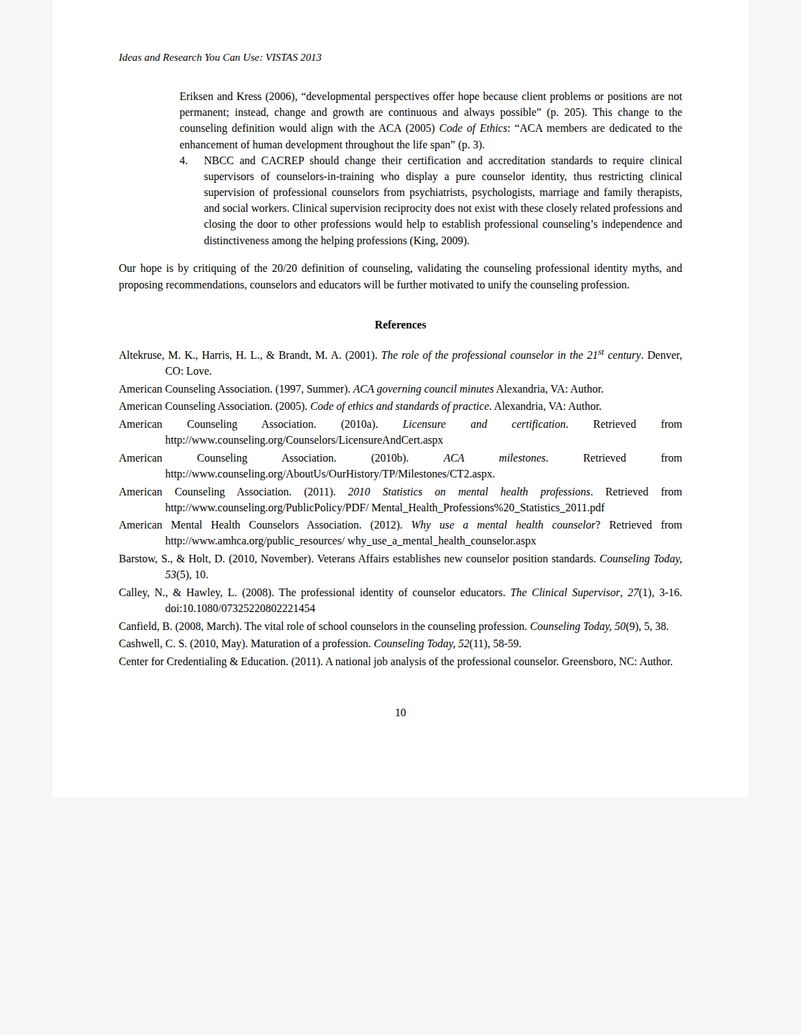Ideas and Research You Can Use: VISTAS 2013
Eriksen and Kress (2006), “developmental perspectives offer hope because client problems or positions are not permanent; instead, change and growth are continuous and always possible” (p. 205). This change to the counseling definition would align with the ACA (2005) Code of Ethics: “ACA members are dedicated to the enhancement of human development throughout the life span” (p. 3).
4. NBCC and CACREP should change their certification and accreditation standards to require clinical supervisors of counselors-in-training who display a pure counselor identity, thus restricting clinical supervision of professional counselors from psychiatrists, psychologists, marriage and family therapists, and social workers. Clinical supervision reciprocity does not exist with these closely related professions and closing the door to other professions would help to establish professional counseling’s independence and distinctiveness among the helping professions (King, 2009).
Our hope is by critiquing of the 20/20 definition of counseling, validating the counseling professional identity myths, and proposing recommendations, counselors and educators will be further motivated to unify the counseling profession.
References
Altekruse, M. K., Harris, H. L., & Brandt, M. A. (2001). The role of the professional counselor in the 21st century. Denver, CO: Love.
American Counseling Association. (1997, Summer). ACA governing council minutes Alexandria, VA: Author.
American Counseling Association. (2005). Code of ethics and standards of practice. Alexandria, VA: Author.
American Counseling Association. (2010a). Licensure and certification. Retrieved from http://www.counseling.org/Counselors/LicensureAndCert.aspx
American Counseling Association. (2010b). ACA milestones. Retrieved from http://www.counseling.org/AboutUs/OurHistory/TP/Milestones/CT2.aspx.
American Counseling Association. (2011). 2010 Statistics on mental health professions. Retrieved from http://www.counseling.org/PublicPolicy/PDF/ Mental_Health_Professions%20_Statistics_2011.pdf
American Mental Health Counselors Association. (2012). Why use a mental health counselor? Retrieved from http://www.amhca.org/public_resources/ why_use_a_mental_health_counselor.aspx
Barstow, S., & Holt, D. (2010, November). Veterans Affairs establishes new counselor position standards. Counseling Today, 53(5), 10.
Calley, N., & Hawley, L. (2008). The professional identity of counselor educators. The Clinical Supervisor, 27(1), 3-16. doi:10.1080/07325220802221454
Canfield, B. (2008, March). The vital role of school counselors in the counseling profession. Counseling Today, 50(9), 5, 38.
Cashwell, C. S. (2010, May). Maturation of a profession. Counseling Today, 52(11), 58-59.
Center for Credentialing & Education. (2011). A national job analysis of the professional counselor. Greensboro, NC: Author.
10